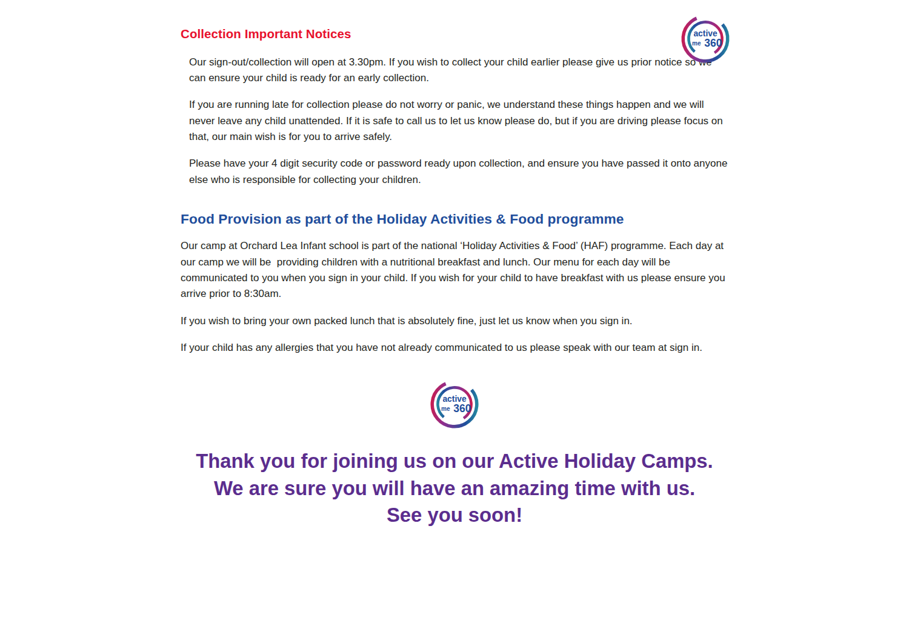active me 360
Collection Important Notices
Our sign-out/collection will open at 3.30pm. If you wish to collect your child earlier please give us prior notice so we can ensure your child is ready for an early collection.
If you are running late for collection please do not worry or panic, we understand these things happen and we will never leave any child unattended. If it is safe to call us to let us know please do, but if you are driving please focus on that, our main wish is for you to arrive safely.
Please have your 4 digit security code or password ready upon collection, and ensure you have passed it onto anyone else who is responsible for collecting your children.
Food Provision as part of the Holiday Activities & Food programme
Our camp at Orchard Lea Infant school is part of the national ‘Holiday Activities & Food’ (HAF) programme. Each day at our camp we will be providing children with a nutritional breakfast and lunch. Our menu for each day will be communicated to you when you sign in your child. If you wish for your child to have breakfast with us please ensure you arrive prior to 8:30am.
If you wish to bring your own packed lunch that is absolutely fine, just let us know when you sign in.
If your child has any allergies that you have not already communicated to us please speak with our team at sign in.
active me 360
Thank you for joining us on our Active Holiday Camps.
We are sure you will have an amazing time with us.
See you soon!